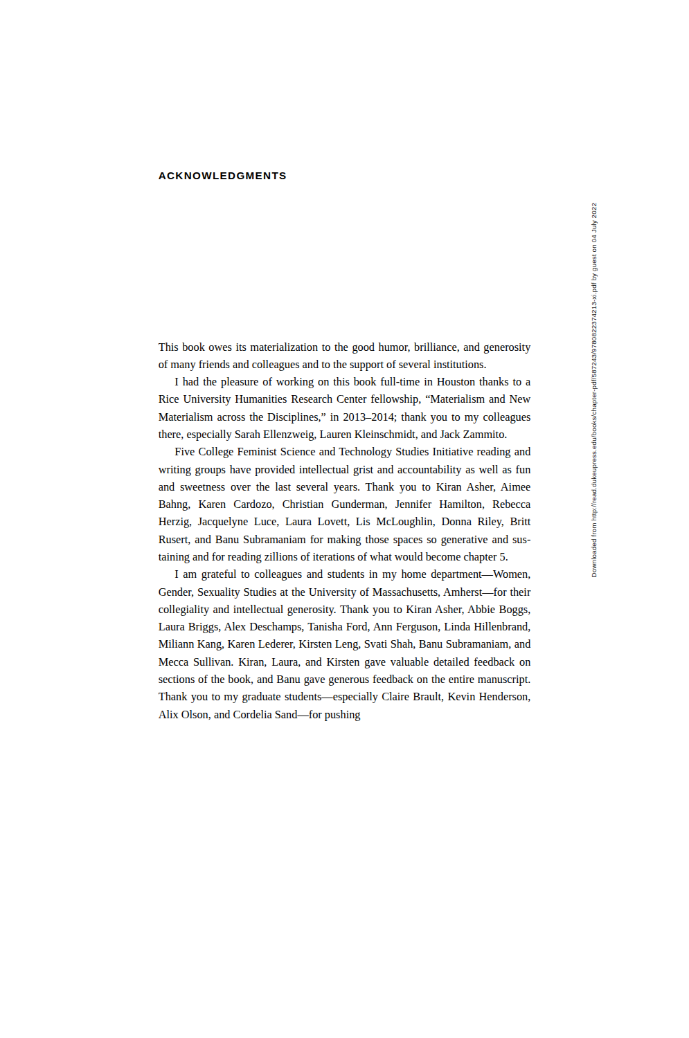Downloaded from http://read.dukeupress.edu/books/chapter-pdf/587243/9780822374213-xi.pdf by guest on 04 July 2022
Acknowledgments
This book owes its materialization to the good humor, brilliance, and generosity of many friends and colleagues and to the support of several institutions.
I had the pleasure of working on this book full-time in Houston thanks to a Rice University Humanities Research Center fellowship, “Materialism and New Materialism across the Disciplines,” in 2013–2014; thank you to my colleagues there, especially Sarah Ellenzweig, Lauren Kleinschmidt, and Jack Zammito.
Five College Feminist Science and Technology Studies Initiative reading and writing groups have provided intellectual grist and accountability as well as fun and sweetness over the last several years. Thank you to Kiran Asher, Aimee Bahng, Karen Cardozo, Christian Gunderman, Jennifer Hamilton, Rebecca Herzig, Jacquelyne Luce, Laura Lovett, Lis McLoughlin, Donna Riley, Britt Rusert, and Banu Subramaniam for making those spaces so generative and sustaining and for reading zillions of iterations of what would become chapter 5.
I am grateful to colleagues and students in my home department—Women, Gender, Sexuality Studies at the University of Massachusetts, Amherst—for their collegiality and intellectual generosity. Thank you to Kiran Asher, Abbie Boggs, Laura Briggs, Alex Deschamps, Tanisha Ford, Ann Ferguson, Linda Hillenbrand, Miliann Kang, Karen Lederer, Kirsten Leng, Svati Shah, Banu Subramaniam, and Mecca Sullivan. Kiran, Laura, and Kirsten gave valuable detailed feedback on sections of the book, and Banu gave generous feedback on the entire manuscript. Thank you to my graduate students—especially Claire Brault, Kevin Henderson, Alix Olson, and Cordelia Sand—for pushing